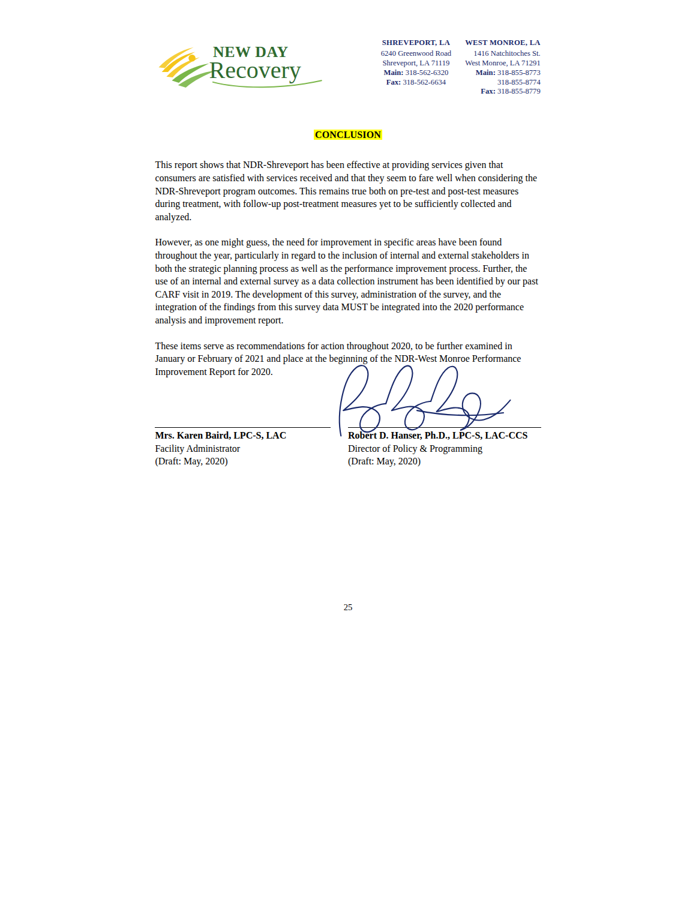NEW DAY Recovery
| SHREVEPORT, LA 6240 Greenwood Road Shreveport, LA 71119 Main: 318-562-6320 Fax: 318-562-6634 | WEST MONROE, LA 1416 Natchitoches St. West Monroe, LA 71291 Main: 318-855-8773 318-855-8774 Fax: 318-855-8779 |
CONCLUSION
This report shows that NDR-Shreveport has been effective at providing services given that consumers are satisfied with services received and that they seem to fare well when considering the NDR-Shreveport program outcomes. This remains true both on pre-test and post-test measures during treatment, with follow-up post-treatment measures yet to be sufficiently collected and analyzed.
However, as one might guess, the need for improvement in specific areas have been found throughout the year, particularly in regard to the inclusion of internal and external stakeholders in both the strategic planning process as well as the performance improvement process. Further, the use of an internal and external survey as a data collection instrument has been identified by our past CARF visit in 2019. The development of this survey, administration of the survey, and the integration of the findings from this survey data MUST be integrated into the 2020 performance analysis and improvement report.
These items serve as recommendations for action throughout 2020, to be further examined in January or February of 2021 and place at the beginning of the NDR-West Monroe Performance Improvement Report for 2020.
| Mrs. Karen Baird, LPC-S, LAC Facility Administrator (Draft: May, 2020) | Robert D. Hanser, Ph.D., LPC-S, LAC-CCS Director of Policy & Programming (Draft: May, 2020) |
25